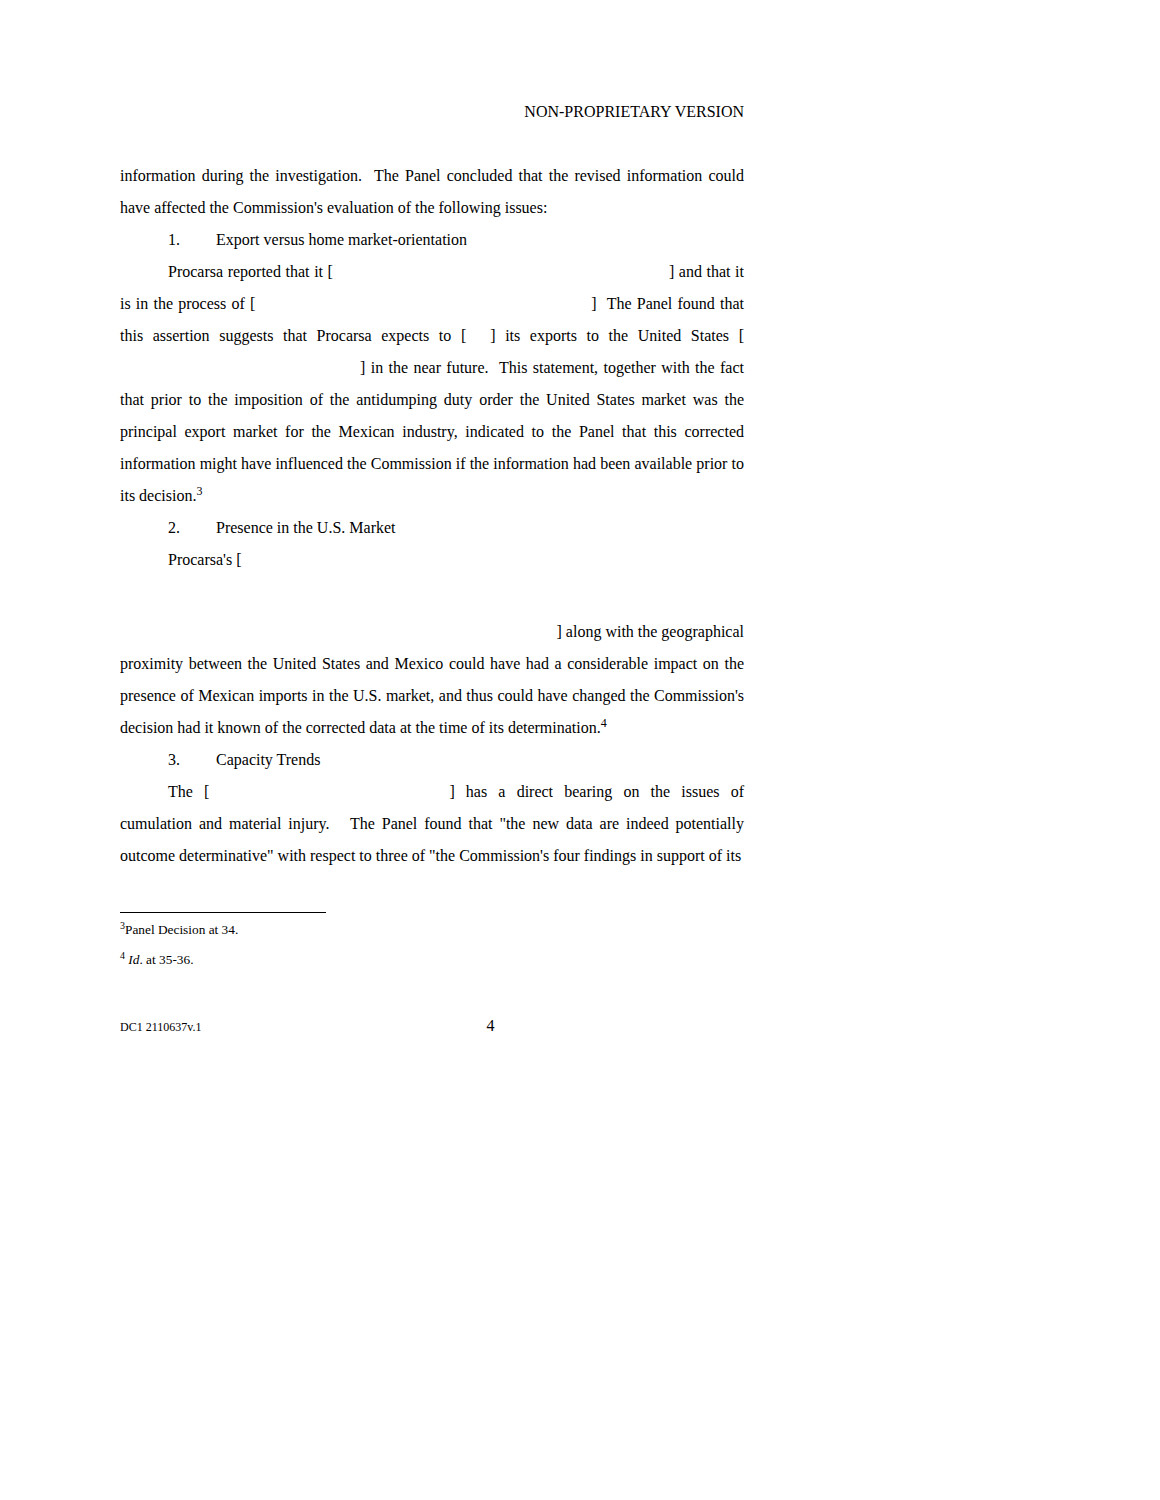NON-PROPRIETARY VERSION
information during the investigation. The Panel concluded that the revised information could have affected the Commission's evaluation of the following issues:
1. Export versus home market-orientation
Procarsa reported that it [ ] and that it is in the process of [ ] The Panel found that this assertion suggests that Procarsa expects to [ ] its exports to the United States [ ] in the near future. This statement, together with the fact that prior to the imposition of the antidumping duty order the United States market was the principal export market for the Mexican industry, indicated to the Panel that this corrected information might have influenced the Commission if the information had been available prior to its decision.3
2. Presence in the U.S. Market
Procarsa's [
] along with the geographical
proximity between the United States and Mexico could have had a considerable impact on the presence of Mexican imports in the U.S. market, and thus could have changed the Commission's decision had it known of the corrected data at the time of its determination.4
3. Capacity Trends
The [ ] has a direct bearing on the issues of cumulation and material injury. The Panel found that "the new data are indeed potentially outcome determinative" with respect to three of "the Commission's four findings in support of its
3Panel Decision at 34.
4 Id. at 35-36.
DC1 2110637v.1 4